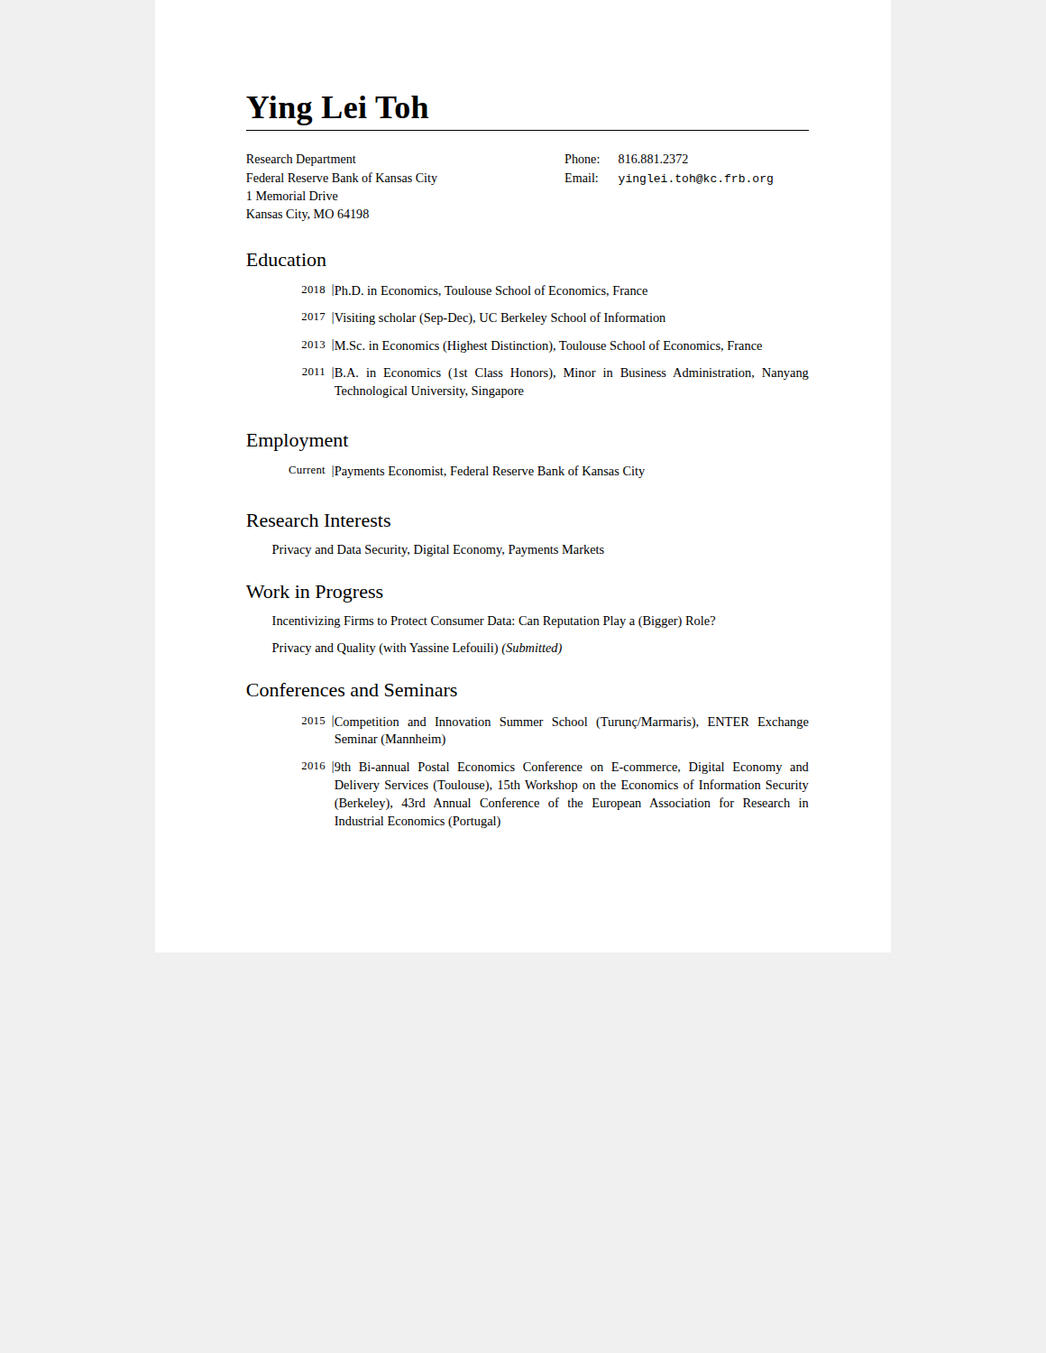Ying Lei Toh
| Research Department Federal Reserve Bank of Kansas City 1 Memorial Drive Kansas City, MO 64198 | Phone: 816.881.2372 Email: yinglei.toh@kc.frb.org |
Education
| 2018 / | Ph.D. in Economics, Toulouse School of Economics, France |
| 2017 / | Visiting scholar (Sep-Dec), UC Berkeley School of Information |
| 2013 / | M.Sc. in Economics (Highest Distinction), Toulouse School of Economics, France |
| 2011 / | B.A. in Economics (1st Class Honors), Minor in Business Administration, Nanyang Technological University, Singapore |
Employment
| Current / | Payments Economist, Federal Reserve Bank of Kansas City |
Research Interests
Privacy and Data Security, Digital Economy, Payments Markets
Work in Progress
Incentivizing Firms to Protect Consumer Data: Can Reputation Play a (Bigger) Role?
Privacy and Quality (with Yassine Lefouili) (Submitted)
Conferences and Seminars
| 2015 / | Competition and Innovation Summer School (Turunç/Marmaris), ENTER Exchange Seminar (Mannheim) |
| 2016 / | 9th Bi-annual Postal Economics Conference on E-commerce, Digital Economy and Delivery Services (Toulouse), 15th Workshop on the Economics of Information Security (Berkeley), 43rd Annual Conference of the European Association for Research in Industrial Economics (Portugal) |